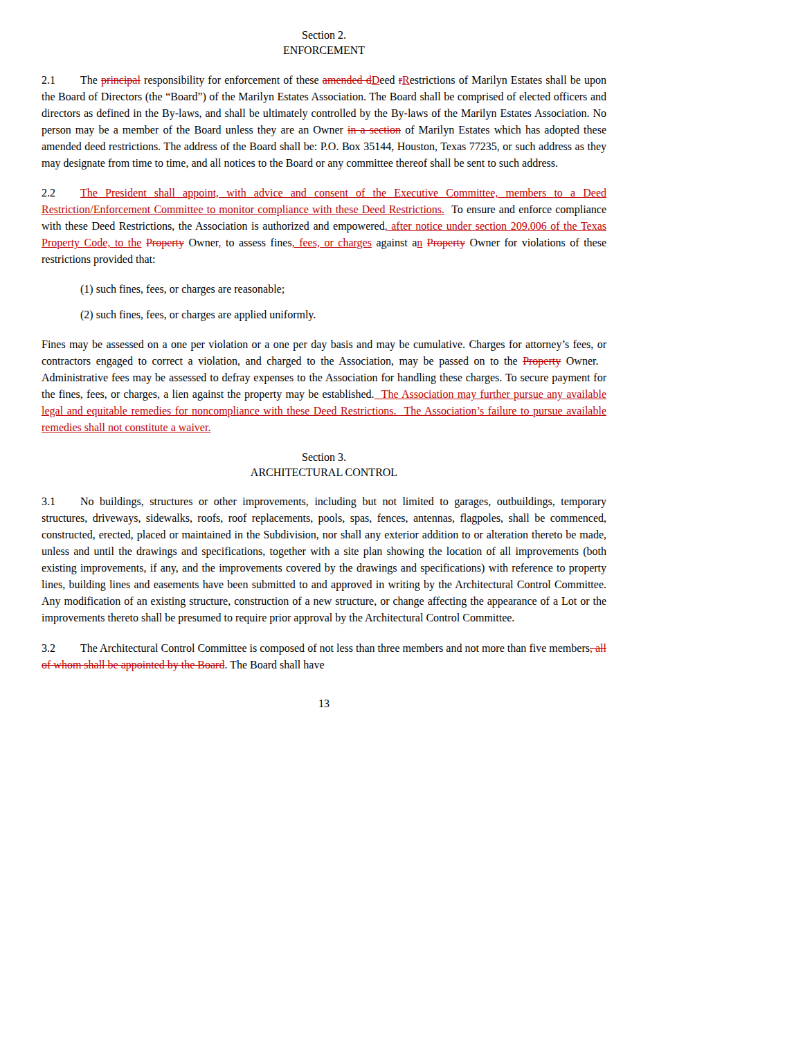Section 2.
ENFORCEMENT
2.1 The principal responsibility for enforcement of these amended d Deed rRestrictions of Marilyn Estates shall be upon the Board of Directors (the “Board”) of the Marilyn Estates Association. The Board shall be comprised of elected officers and directors as defined in the By-laws, and shall be ultimately controlled by the By-laws of the Marilyn Estates Association. No person may be a member of the Board unless they are an Owner in a section of Marilyn Estates which has adopted these amended deed restrictions. The address of the Board shall be: P.O. Box 35144, Houston, Texas 77235, or such address as they may designate from time to time, and all notices to the Board or any committee thereof shall be sent to such address.
2.2 The President shall appoint, with advice and consent of the Executive Committee, members to a Deed Restriction/Enforcement Committee to monitor compliance with these Deed Restrictions. To ensure and enforce compliance with these Deed Restrictions, the Association is authorized and empowered, after notice under section 209.006 of the Texas Property Code, to the Property Owner, to assess fines, fees, or charges against an Property Owner for violations of these restrictions provided that:
(1) such fines, fees, or charges are reasonable;
(2) such fines, fees, or charges are applied uniformly.
Fines may be assessed on a one per violation or a one per day basis and may be cumulative. Charges for attorney’s fees, or contractors engaged to correct a violation, and charged to the Association, may be passed on to the Property Owner. Administrative fees may be assessed to defray expenses to the Association for handling these charges. To secure payment for the fines, fees, or charges, a lien against the property may be established. The Association may further pursue any available legal and equitable remedies for noncompliance with these Deed Restrictions. The Association’s failure to pursue available remedies shall not constitute a waiver.
Section 3.
ARCHITECTURAL CONTROL
3.1 No buildings, structures or other improvements, including but not limited to garages, outbuildings, temporary structures, driveways, sidewalks, roofs, roof replacements, pools, spas, fences, antennas, flagpoles, shall be commenced, constructed, erected, placed or maintained in the Subdivision, nor shall any exterior addition to or alteration thereto be made, unless and until the drawings and specifications, together with a site plan showing the location of all improvements (both existing improvements, if any, and the improvements covered by the drawings and specifications) with reference to property lines, building lines and easements have been submitted to and approved in writing by the Architectural Control Committee. Any modification of an existing structure, construction of a new structure, or change affecting the appearance of a Lot or the improvements thereto shall be presumed to require prior approval by the Architectural Control Committee.
3.2 The Architectural Control Committee is composed of not less than three members and not more than five members, all of whom shall be appointed by the Board. The Board shall have
13